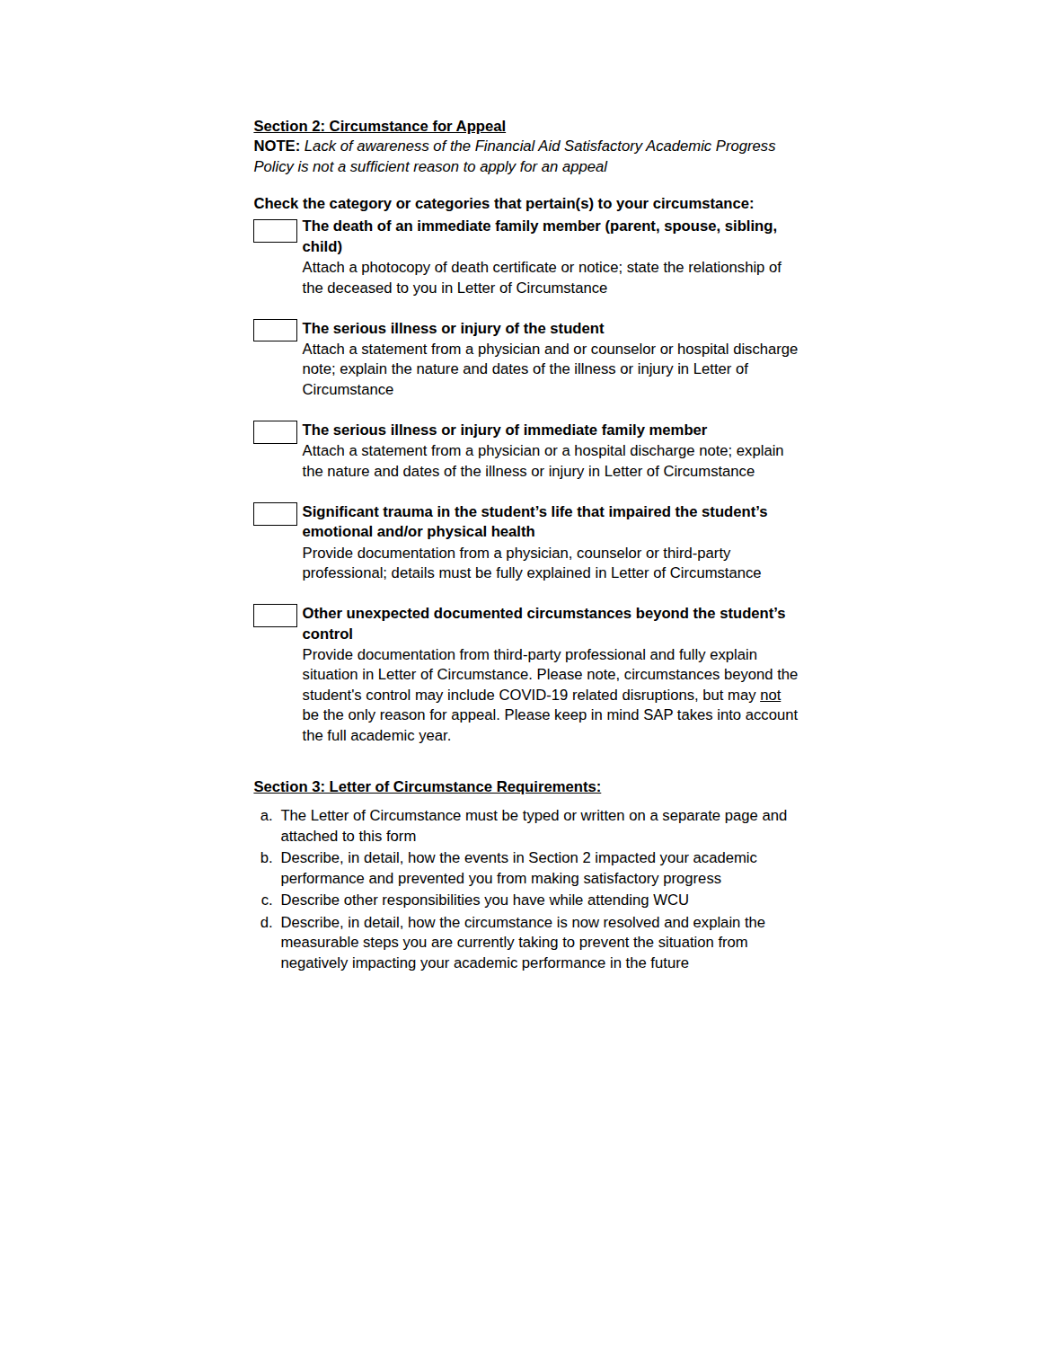Section 2: Circumstance for Appeal
NOTE: Lack of awareness of the Financial Aid Satisfactory Academic Progress Policy is not a sufficient reason to apply for an appeal
Check the category or categories that pertain(s) to your circumstance:
The death of an immediate family member (parent, spouse, sibling, child) Attach a photocopy of death certificate or notice; state the relationship of the deceased to you in Letter of Circumstance
The serious illness or injury of the student Attach a statement from a physician and or counselor or hospital discharge note; explain the nature and dates of the illness or injury in Letter of Circumstance
The serious illness or injury of immediate family member Attach a statement from a physician or a hospital discharge note; explain the nature and dates of the illness or injury in Letter of Circumstance
Significant trauma in the student’s life that impaired the student’s emotional and/or physical health Provide documentation from a physician, counselor or third-party professional; details must be fully explained in Letter of Circumstance
Other unexpected documented circumstances beyond the student’s control Provide documentation from third-party professional and fully explain situation in Letter of Circumstance. Please note, circumstances beyond the student's control may include COVID-19 related disruptions, but may not be the only reason for appeal. Please keep in mind SAP takes into account the full academic year.
Section 3: Letter of Circumstance Requirements:
The Letter of Circumstance must be typed or written on a separate page and attached to this form
Describe, in detail, how the events in Section 2 impacted your academic performance and prevented you from making satisfactory progress
Describe other responsibilities you have while attending WCU
Describe, in detail, how the circumstance is now resolved and explain the measurable steps you are currently taking to prevent the situation from negatively impacting your academic performance in the future